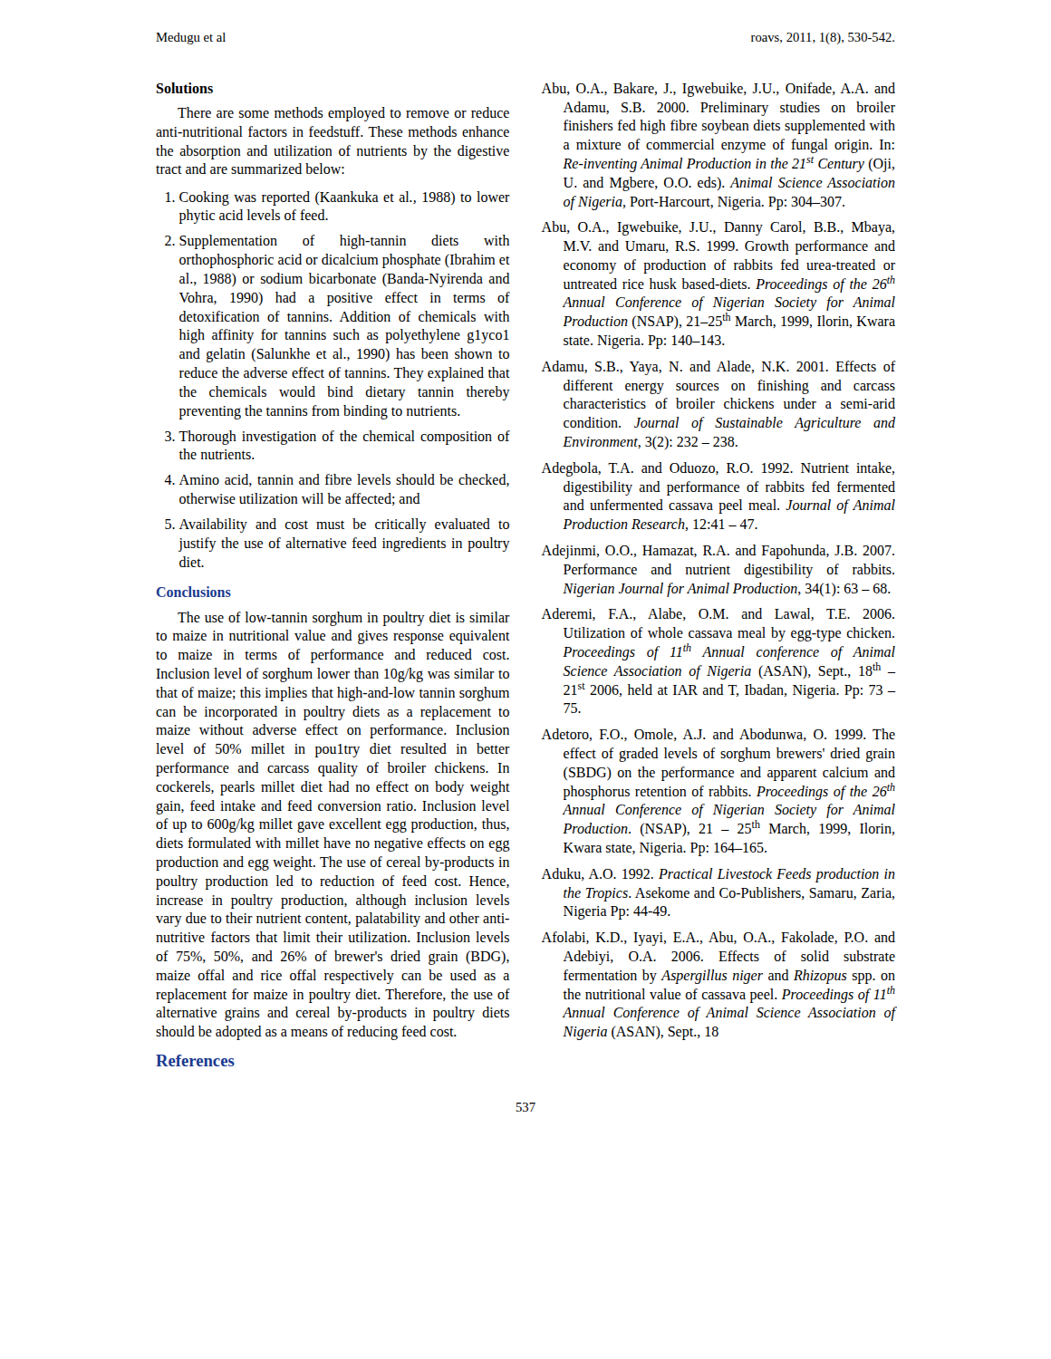Medugu et al roavs, 2011, 1(8), 530-542.
Solutions
There are some methods employed to remove or reduce anti-nutritional factors in feedstuff. These methods enhance the absorption and utilization of nutrients by the digestive tract and are summarized below:
Cooking was reported (Kaankuka et al., 1988) to lower phytic acid levels of feed.
Supplementation of high-tannin diets with orthophosphoric acid or dicalcium phosphate (Ibrahim et al., 1988) or sodium bicarbonate (Banda-Nyirenda and Vohra, 1990) had a positive effect in terms of detoxification of tannins. Addition of chemicals with high affinity for tannins such as polyethylene g1yco1 and gelatin (Salunkhe et al., 1990) has been shown to reduce the adverse effect of tannins. They explained that the chemicals would bind dietary tannin thereby preventing the tannins from binding to nutrients.
Thorough investigation of the chemical composition of the nutrients.
Amino acid, tannin and fibre levels should be checked, otherwise utilization will be affected; and
Availability and cost must be critically evaluated to justify the use of alternative feed ingredients in poultry diet.
Conclusions
The use of low-tannin sorghum in poultry diet is similar to maize in nutritional value and gives response equivalent to maize in terms of performance and reduced cost. Inclusion level of sorghum lower than 10g/kg was similar to that of maize; this implies that high-and-low tannin sorghum can be incorporated in poultry diets as a replacement to maize without adverse effect on performance. Inclusion level of 50% millet in pou1try diet resulted in better performance and carcass quality of broiler chickens. In cockerels, pearls millet diet had no effect on body weight gain, feed intake and feed conversion ratio. Inclusion level of up to 600g/kg millet gave excellent egg production, thus, diets formulated with millet have no negative effects on egg production and egg weight. The use of cereal by-products in poultry production led to reduction of feed cost. Hence, increase in poultry production, although inclusion levels vary due to their nutrient content, palatability and other anti-nutritive factors that limit their utilization. Inclusion levels of 75%, 50%, and 26% of brewer's dried grain (BDG), maize offal and rice offal respectively can be used as a replacement for maize in poultry diet. Therefore, the use of alternative grains and cereal by-products in poultry diets should be adopted as a means of reducing feed cost.
References
Abu, O.A., Bakare, J., Igwebuike, J.U., Onifade, A.A. and Adamu, S.B. 2000. Preliminary studies on broiler finishers fed high fibre soybean diets supplemented with a mixture of commercial enzyme of fungal origin. In: Re-inventing Animal Production in the 21st Century (Oji, U. and Mgbere, O.O. eds). Animal Science Association of Nigeria, Port-Harcourt, Nigeria. Pp: 304–307.
Abu, O.A., Igwebuike, J.U., Danny Carol, B.B., Mbaya, M.V. and Umaru, R.S. 1999. Growth performance and economy of production of rabbits fed urea-treated or untreated rice husk based-diets. Proceedings of the 26th Annual Conference of Nigerian Society for Animal Production (NSAP), 21–25th March, 1999, Ilorin, Kwara state. Nigeria. Pp: 140–143.
Adamu, S.B., Yaya, N. and Alade, N.K. 2001. Effects of different energy sources on finishing and carcass characteristics of broiler chickens under a semi-arid condition. Journal of Sustainable Agriculture and Environment, 3(2): 232 – 238.
Adegbola, T.A. and Oduozo, R.O. 1992. Nutrient intake, digestibility and performance of rabbits fed fermented and unfermented cassava peel meal. Journal of Animal Production Research, 12:41 – 47.
Adejinmi, O.O., Hamazat, R.A. and Fapohunda, J.B. 2007. Performance and nutrient digestibility of rabbits. Nigerian Journal for Animal Production, 34(1): 63 – 68.
Aderemi, F.A., Alabe, O.M. and Lawal, T.E. 2006. Utilization of whole cassava meal by egg-type chicken. Proceedings of 11th Annual conference of Animal Science Association of Nigeria (ASAN), Sept., 18th – 21st 2006, held at IAR and T, Ibadan, Nigeria. Pp: 73 – 75.
Adetoro, F.O., Omole, A.J. and Abodunwa, O. 1999. The effect of graded levels of sorghum brewers' dried grain (SBDG) on the performance and apparent calcium and phosphorus retention of rabbits. Proceedings of the 26th Annual Conference of Nigerian Society for Animal Production. (NSAP), 21 – 25th March, 1999, Ilorin, Kwara state, Nigeria. Pp: 164–165.
Aduku, A.O. 1992. Practical Livestock Feeds production in the Tropics. Asekome and Co-Publishers, Samaru, Zaria, Nigeria Pp: 44-49.
Afolabi, K.D., Iyayi, E.A., Abu, O.A., Fakolade, P.O. and Adebiyi, O.A. 2006. Effects of solid substrate fermentation by Aspergillus niger and Rhizopus spp. on the nutritional value of cassava peel. Proceedings of 11th Annual Conference of Animal Science Association of Nigeria (ASAN), Sept., 18
537